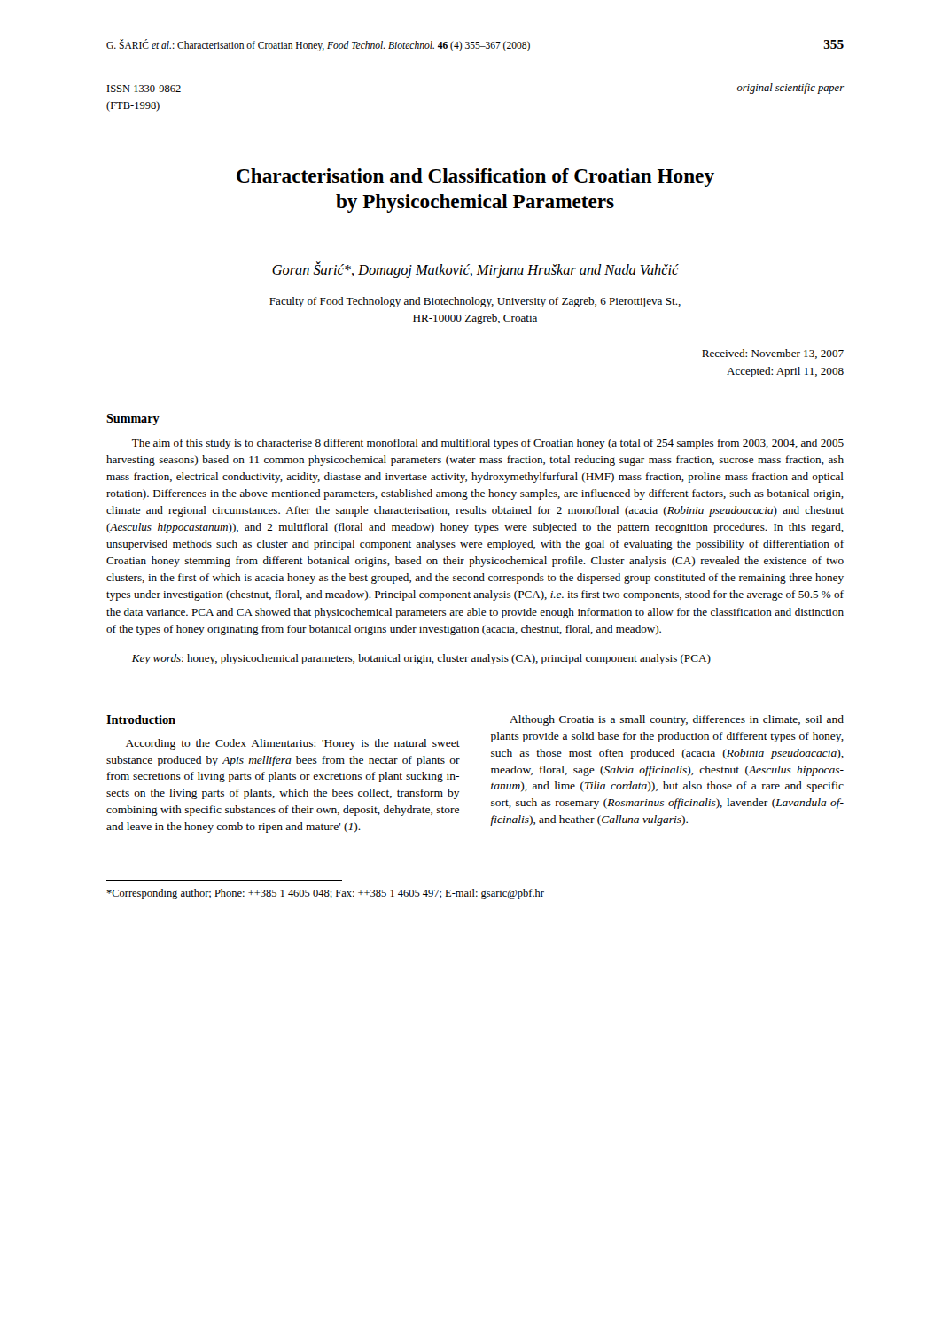G. ŠARIĆ et al.: Characterisation of Croatian Honey, Food Technol. Biotechnol. 46 (4) 355–367 (2008)
355
ISSN 1330-9862
(FTB-1998)
original scientific paper
Characterisation and Classification of Croatian Honey
by Physicochemical Parameters
Goran Šarić*, Domagoj Matković, Mirjana Hruškar and Nada Vahčić
Faculty of Food Technology and Biotechnology, University of Zagreb, 6 Pierottijeva St., HR-10000 Zagreb, Croatia
Received: November 13, 2007
Accepted: April 11, 2008
Summary
The aim of this study is to characterise 8 different monofloral and multifloral types of Croatian honey (a total of 254 samples from 2003, 2004, and 2005 harvesting seasons) based on 11 common physicochemical parameters (water mass fraction, total reducing sugar mass fraction, sucrose mass fraction, ash mass fraction, electrical conductivity, acidity, diastase and invertase activity, hydroxymethylfurfural (HMF) mass fraction, proline mass fraction and optical rotation). Differences in the above-mentioned parameters, established among the honey samples, are influenced by different factors, such as botanical origin, climate and regional circumstances. After the sample characterisation, results obtained for 2 monofloral (acacia (Robinia pseudoacacia) and chestnut (Aesculus hippocastanum)), and 2 multifloral (floral and meadow) honey types were subjected to the pattern recognition procedures. In this regard, unsupervised methods such as cluster and principal component analyses were employed, with the goal of evaluating the possibility of differentiation of Croatian honey stemming from different botanical origins, based on their physicochemical profile. Cluster analysis (CA) revealed the existence of two clusters, in the first of which is acacia honey as the best grouped, and the second corresponds to the dispersed group constituted of the remaining three honey types under investigation (chestnut, floral, and meadow). Principal component analysis (PCA), i.e. its first two components, stood for the average of 50.5 % of the data variance. PCA and CA showed that physicochemical parameters are able to provide enough information to allow for the classification and distinction of the types of honey originating from four botanical origins under investigation (acacia, chestnut, floral, and meadow).
Key words: honey, physicochemical parameters, botanical origin, cluster analysis (CA), principal component analysis (PCA)
Introduction
According to the Codex Alimentarius: 'Honey is the natural sweet substance produced by Apis mellifera bees from the nectar of plants or from secretions of living parts of plants or excretions of plant sucking insects on the living parts of plants, which the bees collect, transform by combining with specific substances of their own, deposit, dehydrate, store and leave in the honey comb to ripen and mature' (1).
Although Croatia is a small country, differences in climate, soil and plants provide a solid base for the production of different types of honey, such as those most often produced (acacia (Robinia pseudoacacia), meadow, floral, sage (Salvia officinalis), chestnut (Aesculus hippocastanum), and lime (Tilia cordata)), but also those of a rare and specific sort, such as rosemary (Rosmarinus officinalis), lavender (Lavandula officinalis), and heather (Calluna vulgaris).
*Corresponding author; Phone: ++385 1 4605 048; Fax: ++385 1 4605 497; E-mail: gsaric@pbf.hr